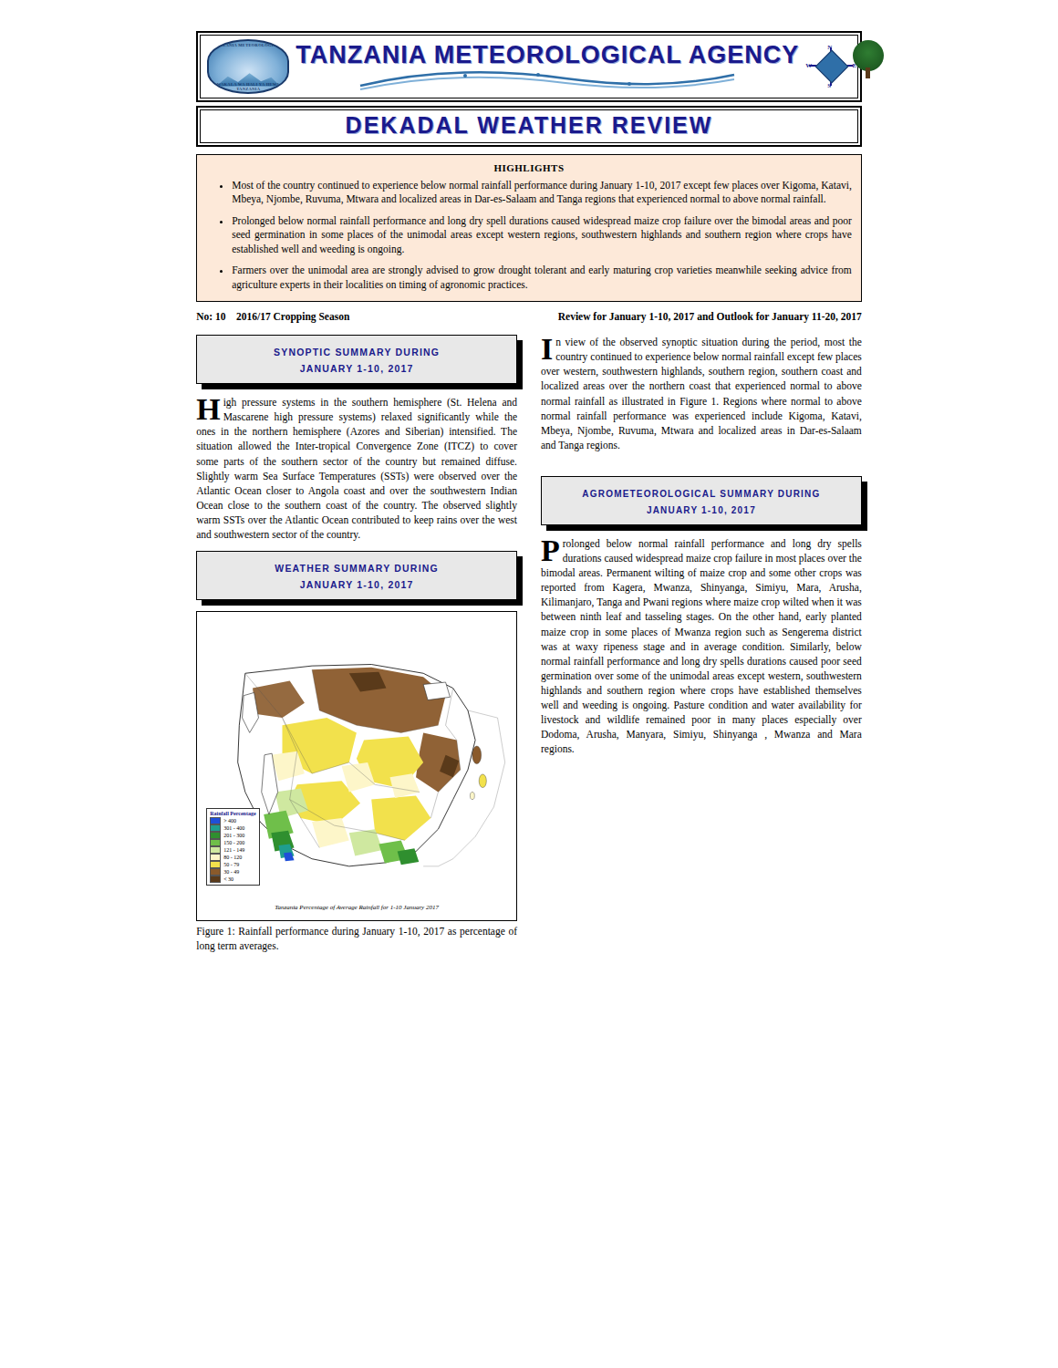TANZANIA METEOROLOGICAL
WAKALA WA HALI YA HEWA TANZANIA
TANZANIA METEOROLOGICAL AGENCY
N
S
E
W
DEKADAL WEATHER REVIEW
HIGHLIGHTS
Most of the country continued to experience below normal rainfall performance during January 1-10, 2017 except few places over Kigoma, Katavi, Mbeya, Njombe, Ruvuma, Mtwara and localized areas in Dar-es-Salaam and Tanga regions that experienced normal to above normal rainfall.
Prolonged below normal rainfall performance and long dry spell durations caused widespread maize crop failure over the bimodal areas and poor seed germination in some places of the unimodal areas except western regions, southwestern highlands and southern region where crops have established well and weeding is ongoing.
Farmers over the unimodal area are strongly advised to grow drought tolerant and early maturing crop varieties meanwhile seeking advice from agriculture experts in their localities on timing of agronomic practices.
No: 10 2016/17 Cropping Season
Review for January 1-10, 2017 and Outlook for January 11-20, 2017
SYNOPTIC SUMMARY DURING
JANUARY 1-10, 2017
High pressure systems in the southern hemisphere (St. Helena and Mascarene high pressure systems) relaxed significantly while the ones in the northern hemisphere (Azores and Siberian) intensified. The situation allowed the Inter-tropical Convergence Zone (ITCZ) to cover some parts of the southern sector of the country but remained diffuse. Slightly warm Sea Surface Temperatures (SSTs) were observed over the Atlantic Ocean closer to Angola coast and over the southwestern Indian Ocean close to the southern coast of the country. The observed slightly warm SSTs over the Atlantic Ocean contributed to keep rains over the west and southwestern sector of the country.
WEATHER SUMMARY DURING
JANUARY 1-10, 2017
Rainfall Percentage
> 400
301 - 400
201 - 300
150 - 200
121 - 149
80 - 120
50 - 79
30 - 49
< 30
Tanzania Percentage of Average Rainfall for 1-10 January 2017
Figure 1: Rainfall performance during January 1-10, 2017 as percentage of long term averages.
In view of the observed synoptic situation during the period, most the country continued to experience below normal rainfall except few places over western, southwestern highlands, southern region, southern coast and localized areas over the northern coast that experienced normal to above normal rainfall as illustrated in Figure 1. Regions where normal to above normal rainfall performance was experienced include Kigoma, Katavi, Mbeya, Njombe, Ruvuma, Mtwara and localized areas in Dar-es-Salaam and Tanga regions.
AGROMETEOROLOGICAL SUMMARY DURING
JANUARY 1-10, 2017
Prolonged below normal rainfall performance and long dry spells durations caused widespread maize crop failure in most places over the bimodal areas. Permanent wilting of maize crop and some other crops was reported from Kagera, Mwanza, Shinyanga, Simiyu, Mara, Arusha, Kilimanjaro, Tanga and Pwani regions where maize crop wilted when it was between ninth leaf and tasseling stages. On the other hand, early planted maize crop in some places of Mwanza region such as Sengerema district was at waxy ripeness stage and in average condition. Similarly, below normal rainfall performance and long dry spells durations caused poor seed germination over some of the unimodal areas except western, southwestern highlands and southern region where crops have established themselves well and weeding is ongoing. Pasture condition and water availability for livestock and wildlife remained poor in many places especially over Dodoma, Arusha, Manyara, Simiyu, Shinyanga , Mwanza and Mara regions.